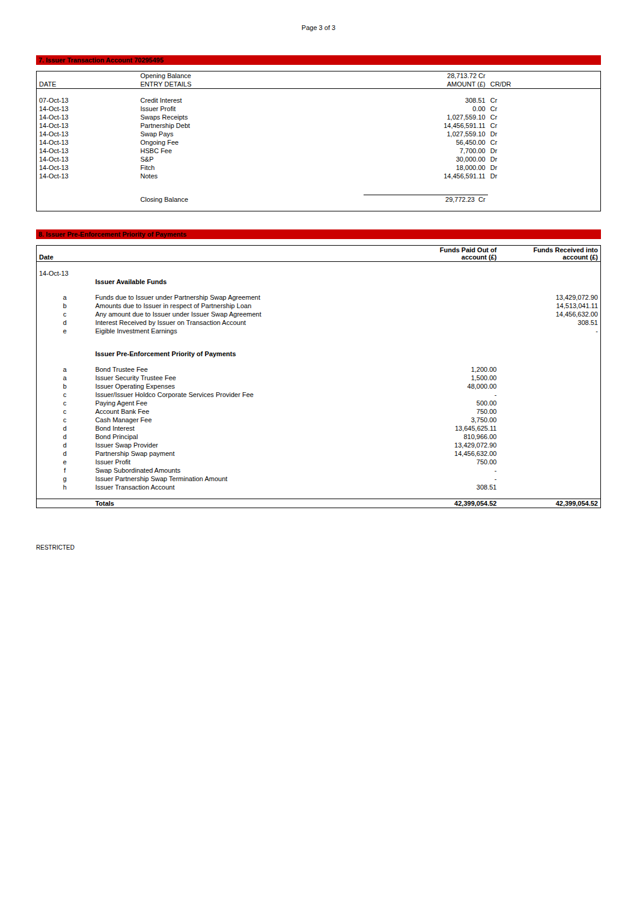Page 3 of 3
7. Issuer Transaction Account 70295495
| | Opening Balance | 28,713.72 Cr | |
| DATE | ENTRY DETAILS | AMOUNT (£) | CR/DR |
| 07-Oct-13 | Credit Interest | 308.51 | Cr |
| 14-Oct-13 | Issuer Profit | 0.00 | Cr |
| 14-Oct-13 | Swaps Receipts | 1,027,559.10 | Cr |
| 14-Oct-13 | Partnership Debt | 14,456,591.11 | Cr |
| 14-Oct-13 | Swap Pays | 1,027,559.10 | Dr |
| 14-Oct-13 | Ongoing Fee | 56,450.00 | Cr |
| 14-Oct-13 | HSBC Fee | 7,700.00 | Dr |
| 14-Oct-13 | S&P | 30,000.00 | Dr |
| 14-Oct-13 | Fitch | 18,000.00 | Dr |
| 14-Oct-13 | Notes | 14,456,591.11 | Dr |
| | Closing Balance | 29,772.23 Cr | |
8. Issuer Pre-Enforcement Priority of Payments
| Date | | Funds Paid Out of account (£) | Funds Received into account (£) |
| 14-Oct-13 | | | |
| | Issuer Available Funds | | |
| a | Funds due to Issuer under Partnership Swap Agreement | | 13,429,072.90 |
| b | Amounts due to Issuer in respect of Partnership Loan | | 14,513,041.11 |
| c | Any amount due to Issuer under Issuer Swap Agreement | | 14,456,632.00 |
| d | Interest Received by Issuer on Transaction Account | | 308.51 |
| e | Eigible Investment Earnings | | - |
| | Issuer Pre-Enforcement Priority of Payments | | |
| a | Bond Trustee Fee | 1,200.00 | |
| a | Issuer Security Trustee Fee | 1,500.00 | |
| b | Issuer Operating Expenses | 48,000.00 | |
| c | Issuer/Issuer Holdco Corporate Services Provider Fee | - | |
| c | Paying Agent Fee | 500.00 | |
| c | Account Bank Fee | 750.00 | |
| c | Cash Manager Fee | 3,750.00 | |
| d | Bond Interest | 13,645,625.11 | |
| d | Bond Principal | 810,966.00 | |
| d | Issuer Swap Provider | 13,429,072.90 | |
| d | Partnership Swap payment | 14,456,632.00 | |
| e | Issuer Profit | 750.00 | |
| f | Swap Subordinated Amounts | - | |
| g | Issuer Partnership Swap Termination Amount | - | |
| h | Issuer Transaction Account | 308.51 | |
| | Totals | 42,399,054.52 | 42,399,054.52 |
RESTRICTED